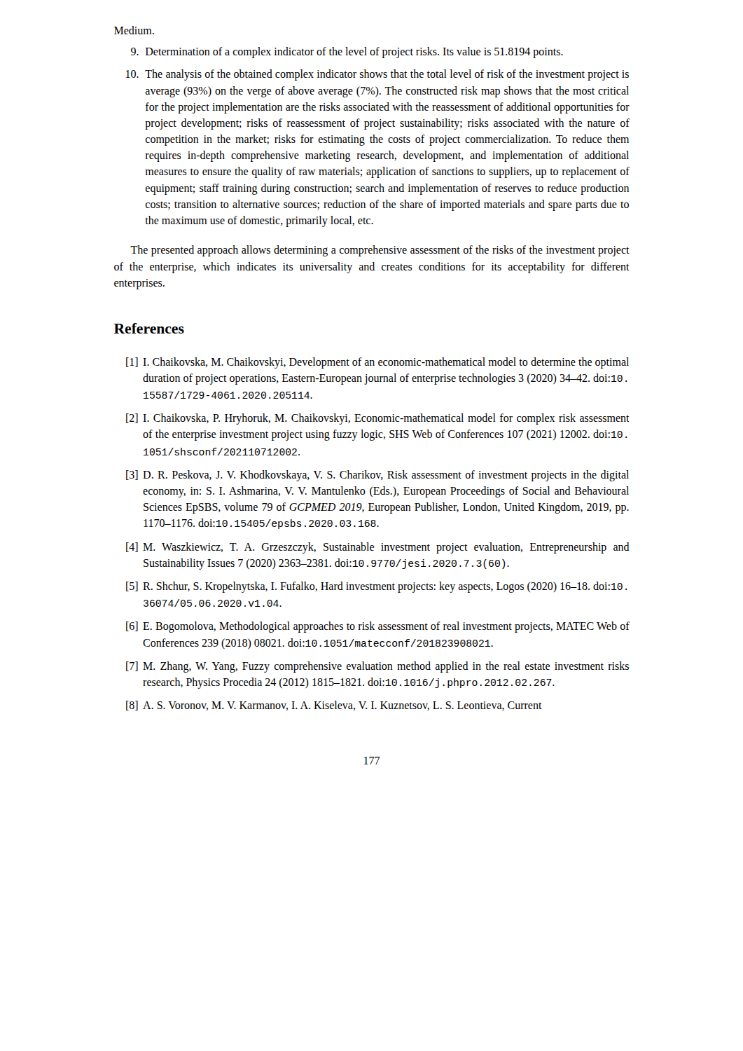Medium.
Determination of a complex indicator of the level of project risks. Its value is 51.8194 points.
The analysis of the obtained complex indicator shows that the total level of risk of the investment project is average (93%) on the verge of above average (7%). The constructed risk map shows that the most critical for the project implementation are the risks associated with the reassessment of additional opportunities for project development; risks of reassessment of project sustainability; risks associated with the nature of competition in the market; risks for estimating the costs of project commercialization. To reduce them requires in-depth comprehensive marketing research, development, and implementation of additional measures to ensure the quality of raw materials; application of sanctions to suppliers, up to replacement of equipment; staff training during construction; search and implementation of reserves to reduce production costs; transition to alternative sources; reduction of the share of imported materials and spare parts due to the maximum use of domestic, primarily local, etc.
The presented approach allows determining a comprehensive assessment of the risks of the investment project of the enterprise, which indicates its universality and creates conditions for its acceptability for different enterprises.
References
I. Chaikovska, M. Chaikovskyi, Development of an economic-mathematical model to determine the optimal duration of project operations, Eastern-European journal of enterprise technologies 3 (2020) 34–42. doi:10.15587/1729-4061.2020.205114.
I. Chaikovska, P. Hryhoruk, M. Chaikovskyi, Economic-mathematical model for complex risk assessment of the enterprise investment project using fuzzy logic, SHS Web of Conferences 107 (2021) 12002. doi:10.1051/shsconf/202110712002.
D. R. Peskova, J. V. Khodkovskaya, V. S. Charikov, Risk assessment of investment projects in the digital economy, in: S. I. Ashmarina, V. V. Mantulenko (Eds.), European Proceedings of Social and Behavioural Sciences EpSBS, volume 79 of GCPMED 2019, European Publisher, London, United Kingdom, 2019, pp. 1170–1176. doi:10.15405/epsbs.2020.03.168.
M. Waszkiewicz, T. A. Grzeszczyk, Sustainable investment project evaluation, Entrepreneurship and Sustainability Issues 7 (2020) 2363–2381. doi:10.9770/jesi.2020.7.3(60).
R. Shchur, S. Kropelnytska, I. Fufalko, Hard investment projects: key aspects, Logos (2020) 16–18. doi:10.36074/05.06.2020.v1.04.
E. Bogomolova, Methodological approaches to risk assessment of real investment projects, MATEC Web of Conferences 239 (2018) 08021. doi:10.1051/matecconf/201823908021.
M. Zhang, W. Yang, Fuzzy comprehensive evaluation method applied in the real estate investment risks research, Physics Procedia 24 (2012) 1815–1821. doi:10.1016/j.phpro.2012.02.267.
A. S. Voronov, M. V. Karmanov, I. A. Kiseleva, V. I. Kuznetsov, L. S. Leontieva, Current
177